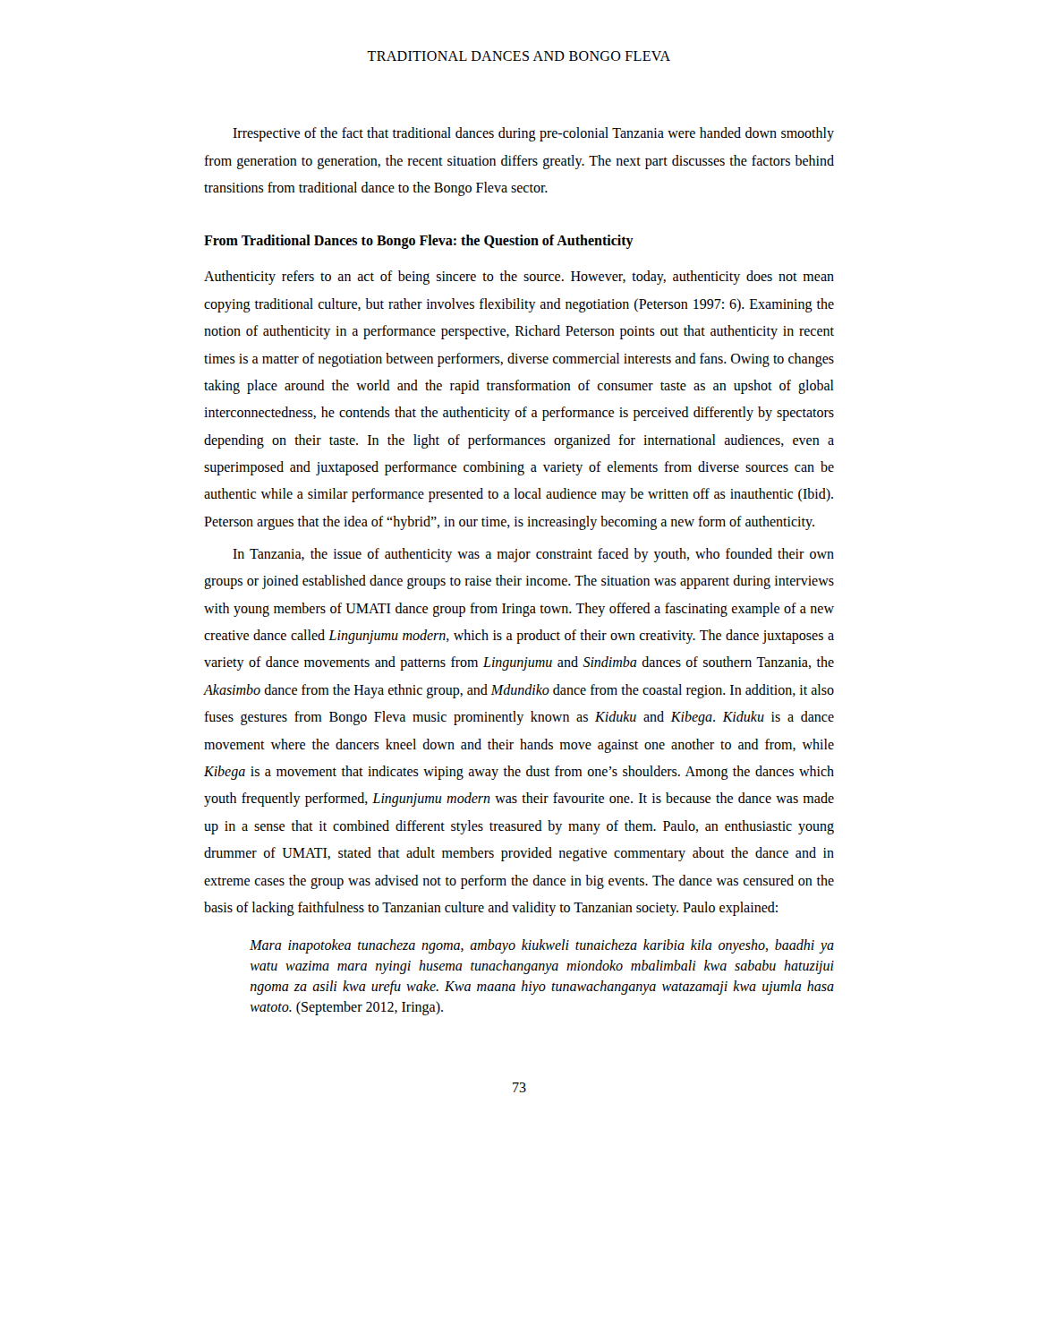TRADITIONAL DANCES AND BONGO FLEVA
Irrespective of the fact that traditional dances during pre-colonial Tanzania were handed down smoothly from generation to generation, the recent situation differs greatly. The next part discusses the factors behind transitions from traditional dance to the Bongo Fleva sector.
From Traditional Dances to Bongo Fleva: the Question of Authenticity
Authenticity refers to an act of being sincere to the source. However, today, authenticity does not mean copying traditional culture, but rather involves flexibility and negotiation (Peterson 1997: 6). Examining the notion of authenticity in a performance perspective, Richard Peterson points out that authenticity in recent times is a matter of negotiation between performers, diverse commercial interests and fans. Owing to changes taking place around the world and the rapid transformation of consumer taste as an upshot of global interconnectedness, he contends that the authenticity of a performance is perceived differently by spectators depending on their taste. In the light of performances organized for international audiences, even a superimposed and juxtaposed performance combining a variety of elements from diverse sources can be authentic while a similar performance presented to a local audience may be written off as inauthentic (Ibid). Peterson argues that the idea of “hybrid”, in our time, is increasingly becoming a new form of authenticity.
In Tanzania, the issue of authenticity was a major constraint faced by youth, who founded their own groups or joined established dance groups to raise their income. The situation was apparent during interviews with young members of UMATI dance group from Iringa town. They offered a fascinating example of a new creative dance called Lingunjumu modern, which is a product of their own creativity. The dance juxtaposes a variety of dance movements and patterns from Lingunjumu and Sindimba dances of southern Tanzania, the Akasimbo dance from the Haya ethnic group, and Mdundiko dance from the coastal region. In addition, it also fuses gestures from Bongo Fleva music prominently known as Kiduku and Kibega. Kiduku is a dance movement where the dancers kneel down and their hands move against one another to and from, while Kibega is a movement that indicates wiping away the dust from one’s shoulders. Among the dances which youth frequently performed, Lingunjumu modern was their favourite one. It is because the dance was made up in a sense that it combined different styles treasured by many of them. Paulo, an enthusiastic young drummer of UMATI, stated that adult members provided negative commentary about the dance and in extreme cases the group was advised not to perform the dance in big events. The dance was censured on the basis of lacking faithfulness to Tanzanian culture and validity to Tanzanian society. Paulo explained:
Mara inapotokea tunacheza ngoma, ambayo kiukweli tunaicheza karibia kila onyesho, baadhi ya watu wazima mara nyingi husema tunachanganya miondoko mbalimbali kwa sababu hatuzijui ngoma za asili kwa urefu wake. Kwa maana hiyo tunawachanganya watazamaji kwa ujumla hasa watoto. (September 2012, Iringa).
73